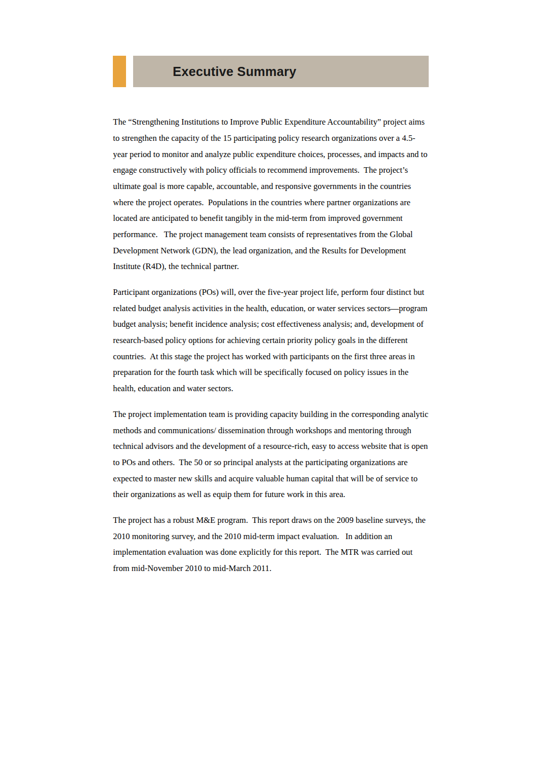Executive Summary
The “Strengthening Institutions to Improve Public Expenditure Accountability” project aims to strengthen the capacity of the 15 participating policy research organizations over a 4.5-year period to monitor and analyze public expenditure choices, processes, and impacts and to engage constructively with policy officials to recommend improvements. The project’s ultimate goal is more capable, accountable, and responsive governments in the countries where the project operates. Populations in the countries where partner organizations are located are anticipated to benefit tangibly in the mid-term from improved government performance. The project management team consists of representatives from the Global Development Network (GDN), the lead organization, and the Results for Development Institute (R4D), the technical partner.
Participant organizations (POs) will, over the five-year project life, perform four distinct but related budget analysis activities in the health, education, or water services sectors—program budget analysis; benefit incidence analysis; cost effectiveness analysis; and, development of research-based policy options for achieving certain priority policy goals in the different countries. At this stage the project has worked with participants on the first three areas in preparation for the fourth task which will be specifically focused on policy issues in the health, education and water sectors.
The project implementation team is providing capacity building in the corresponding analytic methods and communications/ dissemination through workshops and mentoring through technical advisors and the development of a resource-rich, easy to access website that is open to POs and others. The 50 or so principal analysts at the participating organizations are expected to master new skills and acquire valuable human capital that will be of service to their organizations as well as equip them for future work in this area.
The project has a robust M&E program. This report draws on the 2009 baseline surveys, the 2010 monitoring survey, and the 2010 mid-term impact evaluation. In addition an implementation evaluation was done explicitly for this report. The MTR was carried out from mid-November 2010 to mid-March 2011.